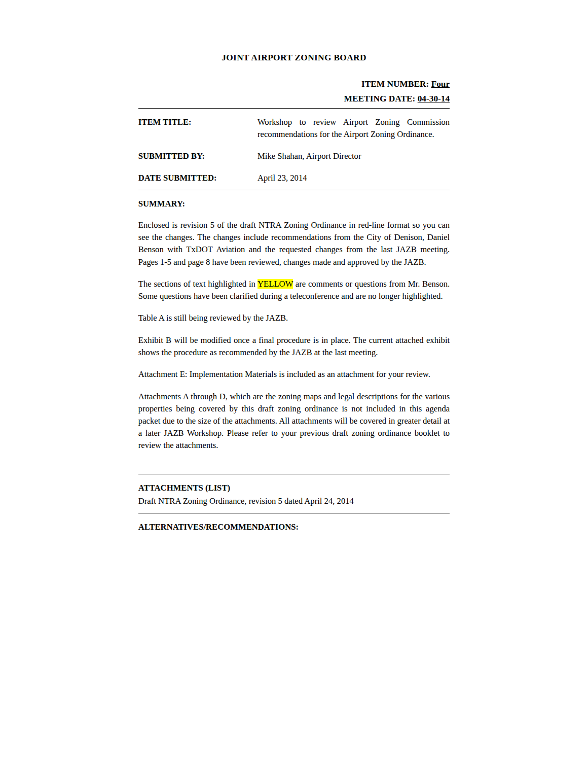JOINT AIRPORT ZONING BOARD
ITEM NUMBER: Four
MEETING DATE: 04-30-14
| ITEM TITLE: | Workshop to review Airport Zoning Commission recommendations for the Airport Zoning Ordinance. |
| SUBMITTED BY: | Mike Shahan, Airport Director |
| DATE SUBMITTED: | April 23, 2014 |
SUMMARY:
Enclosed is revision 5 of the draft NTRA Zoning Ordinance in red-line format so you can see the changes. The changes include recommendations from the City of Denison, Daniel Benson with TxDOT Aviation and the requested changes from the last JAZB meeting. Pages 1-5 and page 8 have been reviewed, changes made and approved by the JAZB.
The sections of text highlighted in YELLOW are comments or questions from Mr. Benson. Some questions have been clarified during a teleconference and are no longer highlighted.
Table A is still being reviewed by the JAZB.
Exhibit B will be modified once a final procedure is in place. The current attached exhibit shows the procedure as recommended by the JAZB at the last meeting.
Attachment E: Implementation Materials is included as an attachment for your review.
Attachments A through D, which are the zoning maps and legal descriptions for the various properties being covered by this draft zoning ordinance is not included in this agenda packet due to the size of the attachments. All attachments will be covered in greater detail at a later JAZB Workshop. Please refer to your previous draft zoning ordinance booklet to review the attachments.
ATTACHMENTS (LIST)
Draft NTRA Zoning Ordinance, revision 5 dated April 24, 2014
ALTERNATIVES/RECOMMENDATIONS: